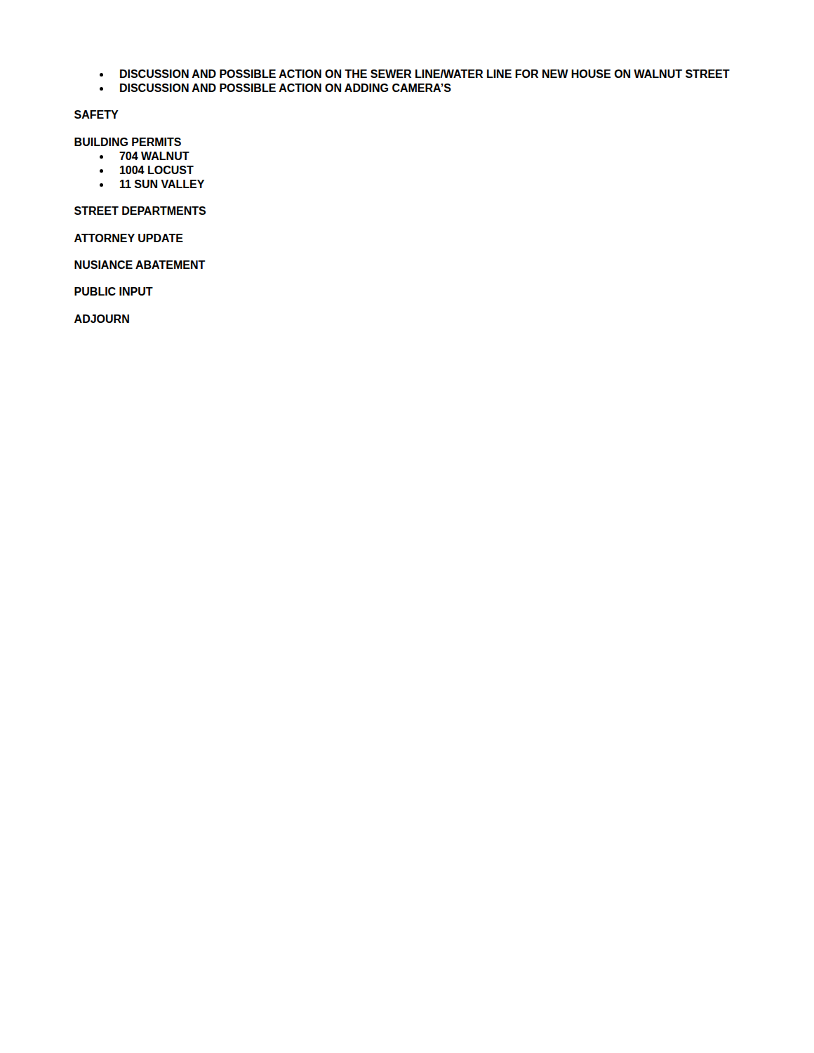DISCUSSION AND POSSIBLE ACTION ON THE SEWER LINE/WATER LINE FOR NEW HOUSE ON WALNUT STREET
DISCUSSION AND POSSIBLE ACTION ON ADDING CAMERA’S
SAFETY
BUILDING PERMITS
704 WALNUT
1004 LOCUST
11 SUN VALLEY
STREET DEPARTMENTS
ATTORNEY UPDATE
NUSIANCE ABATEMENT
PUBLIC INPUT
ADJOURN